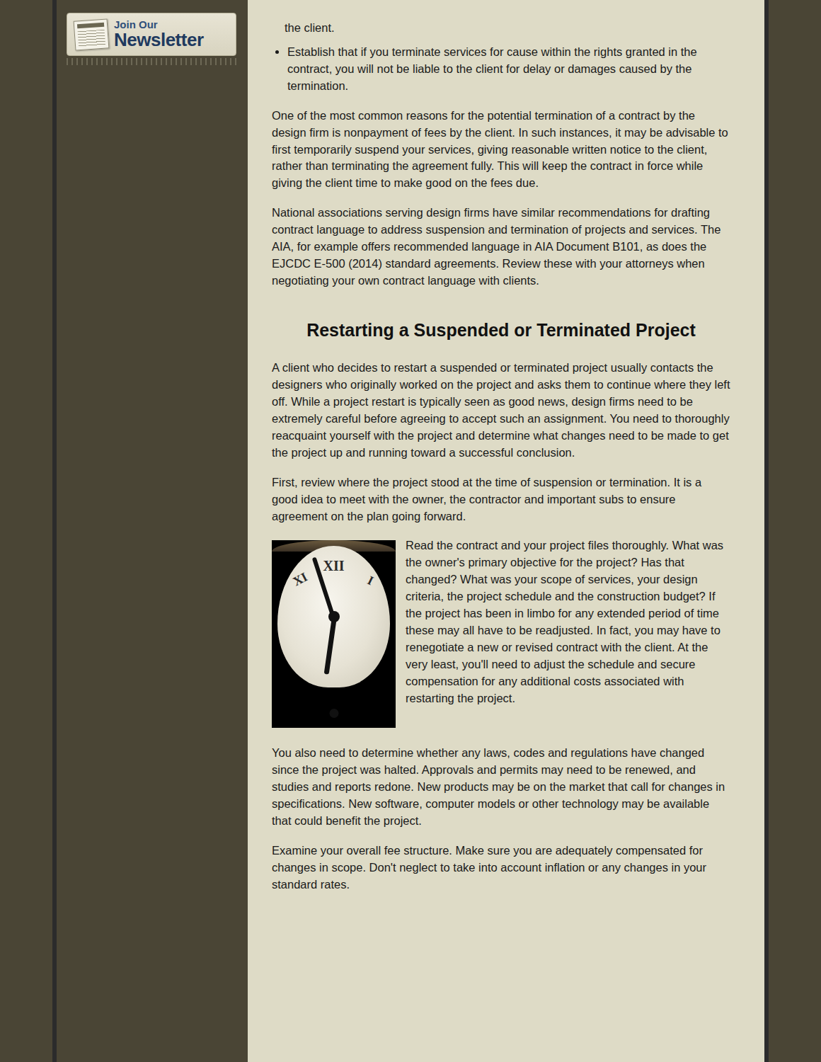Join Our Newsletter
the client.
Establish that if you terminate services for cause within the rights granted in the contract, you will not be liable to the client for delay or damages caused by the termination.
One of the most common reasons for the potential termination of a contract by the design firm is nonpayment of fees by the client. In such instances, it may be advisable to first temporarily suspend your services, giving reasonable written notice to the client, rather than terminating the agreement fully. This will keep the contract in force while giving the client time to make good on the fees due.
National associations serving design firms have similar recommendations for drafting contract language to address suspension and termination of projects and services. The AIA, for example offers recommended language in AIA Document B101, as does the EJCDC E-500 (2014) standard agreements. Review these with your attorneys when negotiating your own contract language with clients.
Restarting a Suspended or Terminated Project
A client who decides to restart a suspended or terminated project usually contacts the designers who originally worked on the project and asks them to continue where they left off. While a project restart is typically seen as good news, design firms need to be extremely careful before agreeing to accept such an assignment. You need to thoroughly reacquaint yourself with the project and determine what changes need to be made to get the project up and running toward a successful conclusion.
First, review where the project stood at the time of suspension or termination. It is a good idea to meet with the owner, the contractor and important subs to ensure agreement on the plan going forward.
XII XI I
Read the contract and your project files thoroughly. What was the owner's primary objective for the project? Has that changed? What was your scope of services, your design criteria, the project schedule and the construction budget? If the project has been in limbo for any extended period of time these may all have to be readjusted. In fact, you may have to renegotiate a new or revised contract with the client. At the very least, you'll need to adjust the schedule and secure compensation for any additional costs associated with restarting the project.
You also need to determine whether any laws, codes and regulations have changed since the project was halted. Approvals and permits may need to be renewed, and studies and reports redone. New products may be on the market that call for changes in specifications. New software, computer models or other technology may be available that could benefit the project.
Examine your overall fee structure. Make sure you are adequately compensated for changes in scope. Don't neglect to take into account inflation or any changes in your standard rates.